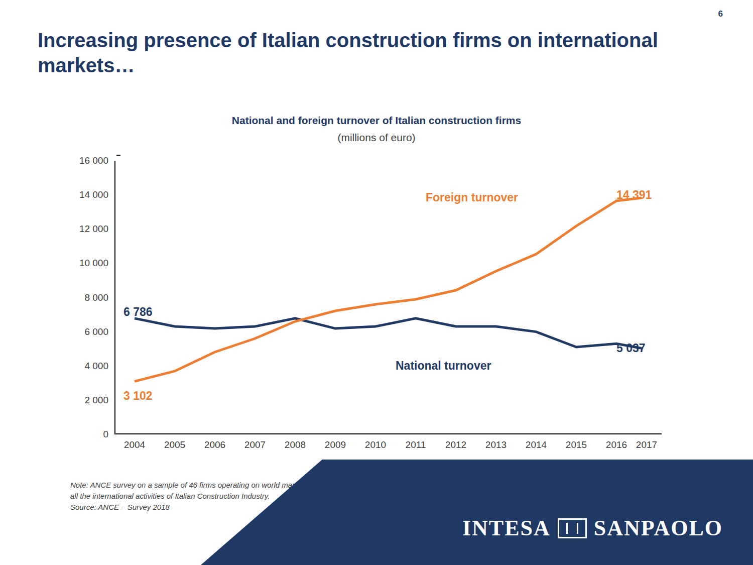6
Increasing presence of Italian construction firms on international markets…
National and foreign turnover of Italian construction firms
(millions of euro)
16 000
14 000
12 000
10 000
8 000
6 000
4 000
2 000
0
14 391
5 037
6 786
3 102
Foreign turnover
National turnover
2004
2005
2006
2007
2008
2009
2010
2011
2012
2013
2014
2015
2016
2017
Note: ANCE survey on a sample of 46 firms operating on world markets and representing almost
all the international activities of Italian Construction Industry.
Source: ANCE – Survey 2018
INTESA SANPAOLO